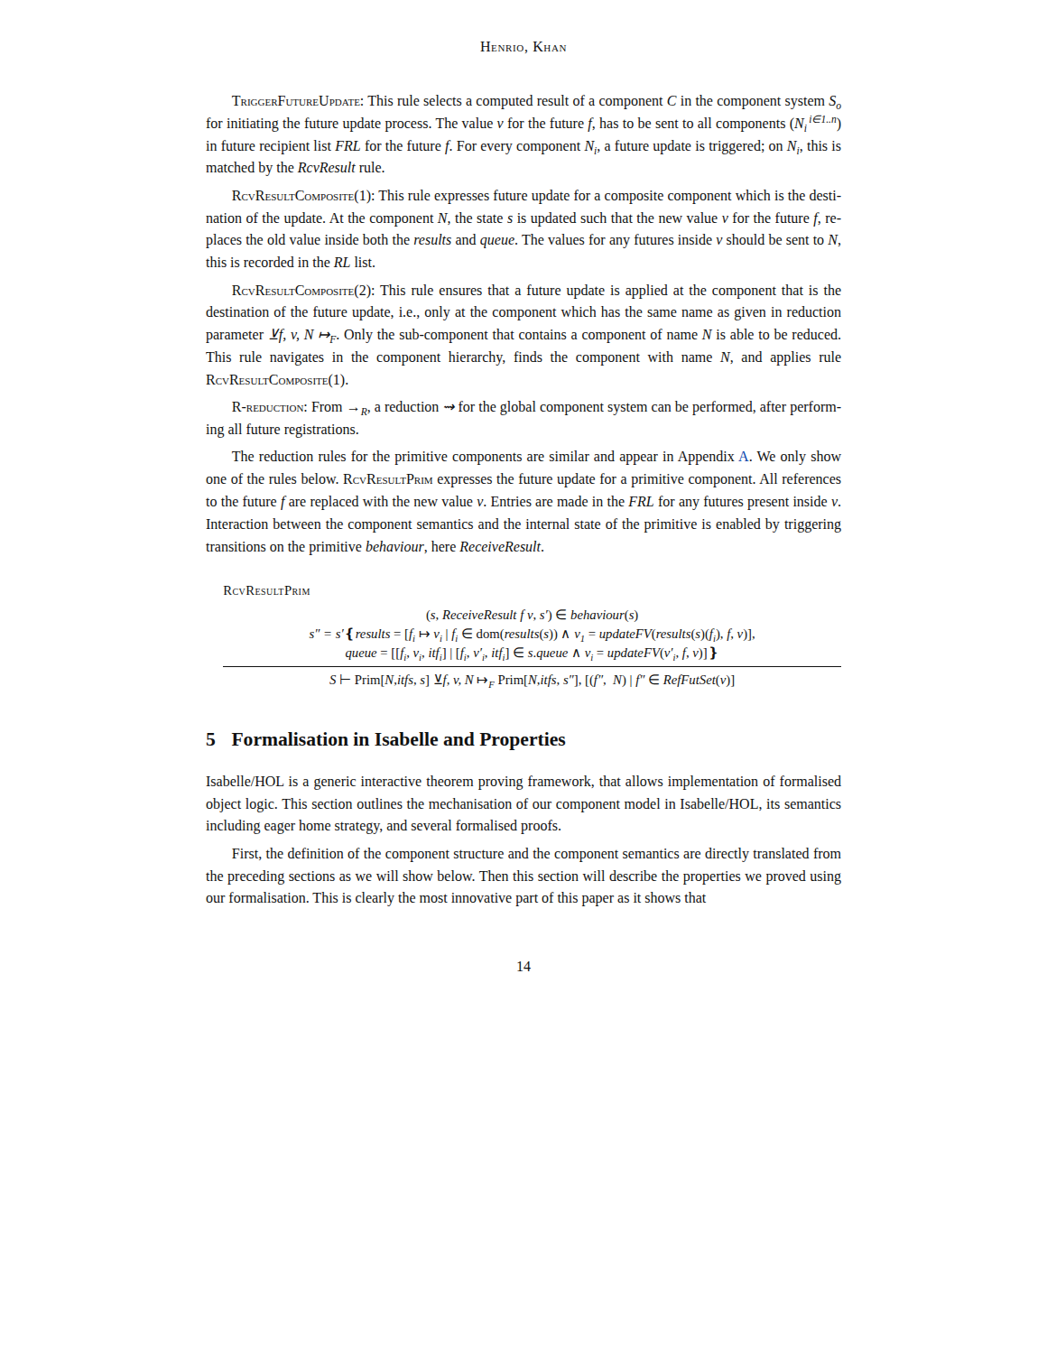Henrio, Khan
TriggerFutureUpdate: This rule selects a computed result of a component C in the component system So for initiating the future update process. The value v for the future f, has to be sent to all components (Ni i∈1..n) in future recipient list FRL for the future f. For every component Ni, a future update is triggered; on Ni, this is matched by the RcvResult rule.
RcvResultComposite(1): This rule expresses future update for a composite component which is the destination of the update. At the component N, the state s is updated such that the new value v for the future f, replaces the old value inside both the results and queue. The values for any futures inside v should be sent to N, this is recorded in the RL list.
RcvResultComposite(2): This rule ensures that a future update is applied at the component that is the destination of the future update, i.e., only at the component which has the same name as given in reduction parameter ⊻f, v, N ↦F. Only the sub-component that contains a component of name N is able to be reduced. This rule navigates in the component hierarchy, finds the component with name N, and applies rule RcvResultComposite(1).
R-reduction: From →R, a reduction ⇝ for the global component system can be performed, after performing all future registrations.
The reduction rules for the primitive components are similar and appear in Appendix A. We only show one of the rules below. RcvResultPrim expresses the future update for a primitive component. All references to the future f are replaced with the new value v. Entries are made in the FRL for any futures present inside v. Interaction between the component semantics and the internal state of the primitive is enabled by triggering transitions on the primitive behaviour, here ReceiveResult.
RcvResultPrim
(s, ReceiveResult f v, s′) ∈ behaviour(s) s″ = s′❴results = [fi ↦ vi | fi ∈ dom(results(s)) ∧ v1 = updateFV(results(s)(fi), f, v)], queue = [[fi, vi, itfi] | [fi, v′i, itfi] ∈ s.queue ∧ vi = updateFV(v′i, f, v)]❵
S ⊢ Prim[N,itfs, s] ⊻f, v, N ↦F Prim[N,itfs, s″], [(f″, N) | f″ ∈ RefFutSet(v)]
5 Formalisation in Isabelle and Properties
Isabelle/HOL is a generic interactive theorem proving framework, that allows implementation of formalised object logic. This section outlines the mechanisation of our component model in Isabelle/HOL, its semantics including eager home strategy, and several formalised proofs.
First, the definition of the component structure and the component semantics are directly translated from the preceding sections as we will show below. Then this section will describe the properties we proved using our formalisation. This is clearly the most innovative part of this paper as it shows that
14